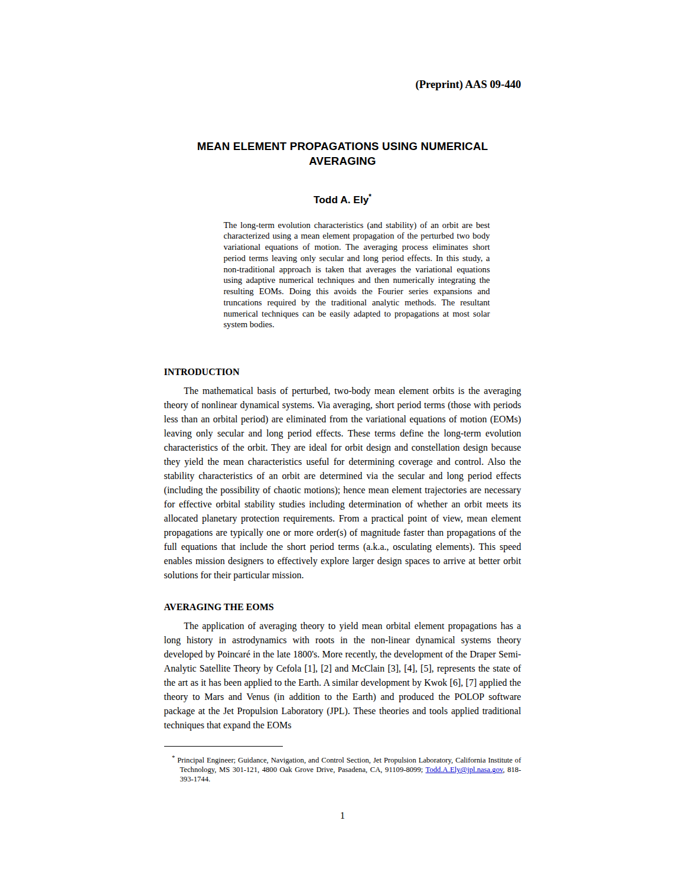(Preprint) AAS 09-440
Mean Element Propagations Using Numerical Averaging
Todd A. Ely*
The long-term evolution characteristics (and stability) of an orbit are best characterized using a mean element propagation of the perturbed two body variational equations of motion. The averaging process eliminates short period terms leaving only secular and long period effects. In this study, a non-traditional approach is taken that averages the variational equations using adaptive numerical techniques and then numerically integrating the resulting EOMs. Doing this avoids the Fourier series expansions and truncations required by the traditional analytic methods. The resultant numerical techniques can be easily adapted to propagations at most solar system bodies.
Introduction
The mathematical basis of perturbed, two-body mean element orbits is the averaging theory of nonlinear dynamical systems. Via averaging, short period terms (those with periods less than an orbital period) are eliminated from the variational equations of motion (EOMs) leaving only secular and long period effects. These terms define the long-term evolution characteristics of the orbit. They are ideal for orbit design and constellation design because they yield the mean characteristics useful for determining coverage and control. Also the stability characteristics of an orbit are determined via the secular and long period effects (including the possibility of chaotic motions); hence mean element trajectories are necessary for effective orbital stability studies including determination of whether an orbit meets its allocated planetary protection requirements. From a practical point of view, mean element propagations are typically one or more order(s) of magnitude faster than propagations of the full equations that include the short period terms (a.k.a., osculating elements). This speed enables mission designers to effectively explore larger design spaces to arrive at better orbit solutions for their particular mission.
Averaging the EOMs
The application of averaging theory to yield mean orbital element propagations has a long history in astrodynamics with roots in the non-linear dynamical systems theory developed by Poincaré in the late 1800's. More recently, the development of the Draper Semi-Analytic Satellite Theory by Cefola [1], [2] and McClain [3], [4], [5], represents the state of the art as it has been applied to the Earth. A similar development by Kwok [6], [7] applied the theory to Mars and Venus (in addition to the Earth) and produced the POLOP software package at the Jet Propulsion Laboratory (JPL). These theories and tools applied traditional techniques that expand the EOMs
* Principal Engineer; Guidance, Navigation, and Control Section, Jet Propulsion Laboratory, California Institute of Technology, MS 301-121, 4800 Oak Grove Drive, Pasadena, CA, 91109-8099; Todd.A.Ely@jpl.nasa.gov, 818-393-1744.
1